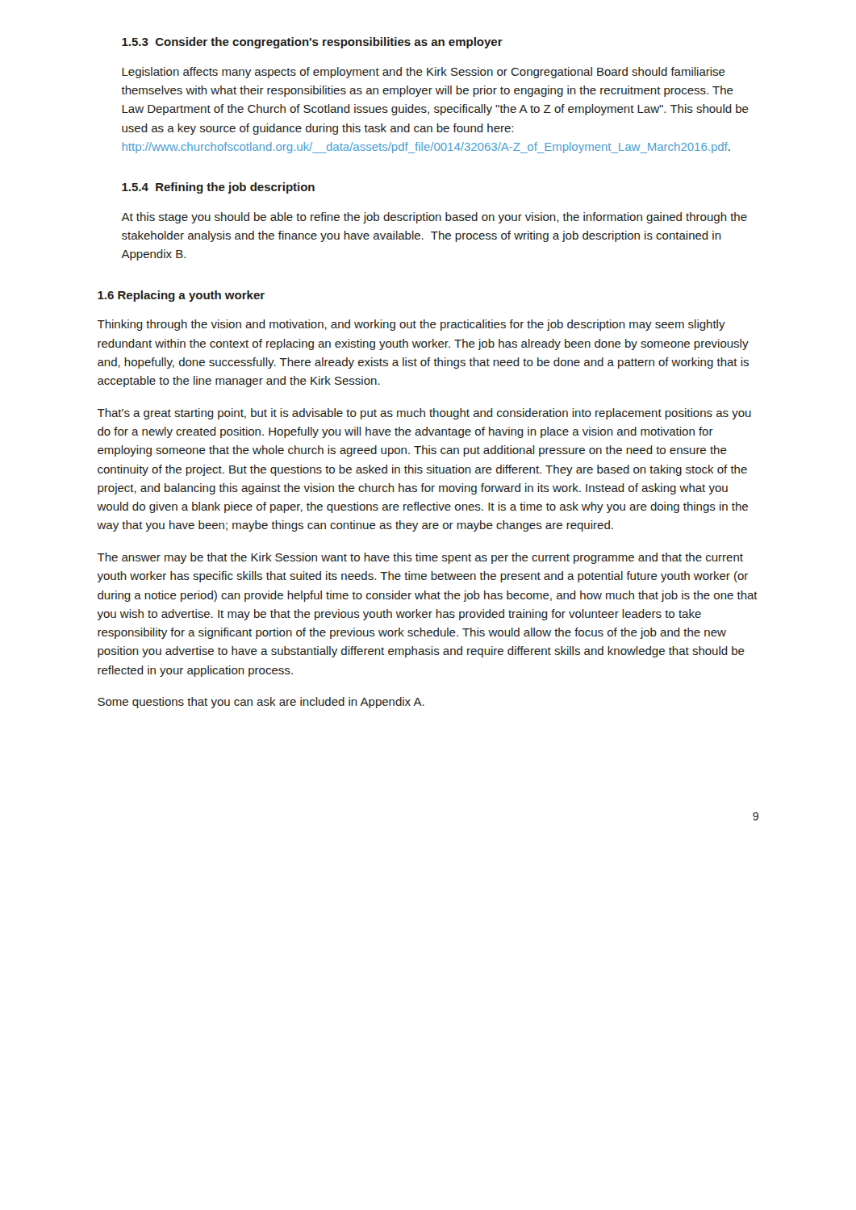1.5.3 Consider the congregation's responsibilities as an employer
Legislation affects many aspects of employment and the Kirk Session or Congregational Board should familiarise themselves with what their responsibilities as an employer will be prior to engaging in the recruitment process. The Law Department of the Church of Scotland issues guides, specifically "the A to Z of employment Law". This should be used as a key source of guidance during this task and can be found here:
http://www.churchofscotland.org.uk/__data/assets/pdf_file/0014/32063/A-Z_of_Employment_Law_March2016.pdf.
1.5.4 Refining the job description
At this stage you should be able to refine the job description based on your vision, the information gained through the stakeholder analysis and the finance you have available. The process of writing a job description is contained in Appendix B.
1.6 Replacing a youth worker
Thinking through the vision and motivation, and working out the practicalities for the job description may seem slightly redundant within the context of replacing an existing youth worker. The job has already been done by someone previously and, hopefully, done successfully. There already exists a list of things that need to be done and a pattern of working that is acceptable to the line manager and the Kirk Session.
That's a great starting point, but it is advisable to put as much thought and consideration into replacement positions as you do for a newly created position. Hopefully you will have the advantage of having in place a vision and motivation for employing someone that the whole church is agreed upon. This can put additional pressure on the need to ensure the continuity of the project. But the questions to be asked in this situation are different. They are based on taking stock of the project, and balancing this against the vision the church has for moving forward in its work. Instead of asking what you would do given a blank piece of paper, the questions are reflective ones. It is a time to ask why you are doing things in the way that you have been; maybe things can continue as they are or maybe changes are required.
The answer may be that the Kirk Session want to have this time spent as per the current programme and that the current youth worker has specific skills that suited its needs. The time between the present and a potential future youth worker (or during a notice period) can provide helpful time to consider what the job has become, and how much that job is the one that you wish to advertise. It may be that the previous youth worker has provided training for volunteer leaders to take responsibility for a significant portion of the previous work schedule. This would allow the focus of the job and the new position you advertise to have a substantially different emphasis and require different skills and knowledge that should be reflected in your application process.
Some questions that you can ask are included in Appendix A.
9